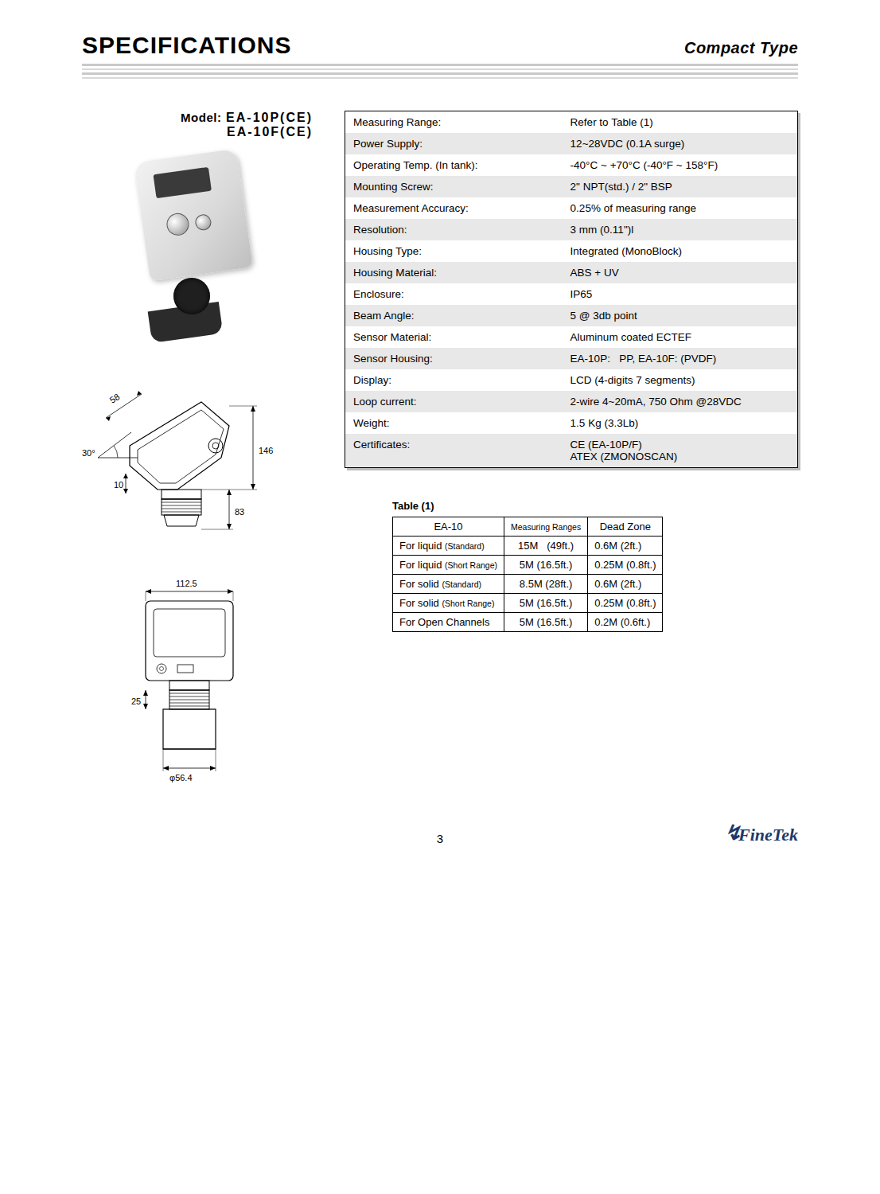SPECIFICATIONS
Compact Type
Model: EA-10P(CE)
EA-10F(CE)
58 30° 10 146 83
112.5 25 φ56.4
| Measuring Range: | Refer to Table (1) |
| Power Supply: | 12~28VDC (0.1A surge) |
| Operating Temp. (In tank): | -40°C ~ +70°C (-40°F ~ 158°F) |
| Mounting Screw: | 2" NPT(std.) / 2" BSP |
| Measurement Accuracy: | 0.25% of measuring range |
| Resolution: | 3 mm (0.11")l |
| Housing Type: | Integrated (MonoBlock) |
| Housing Material: | ABS + UV |
| Enclosure: | IP65 |
| Beam Angle: | 5 @ 3db point |
| Sensor Material: | Aluminum coated ECTEF |
| Sensor Housing: | EA-10P: PP, EA-10F: (PVDF) |
| Display: | LCD (4-digits 7 segments) |
| Loop current: | 2-wire 4~20mA, 750 Ohm @28VDC |
| Weight: | 1.5 Kg (3.3Lb) |
| Certificates: | CE (EA-10P/F) ATEX (ZMONOSCAN) |
Table (1)
| EA-10 | Measuring Ranges | Dead Zone |
| --- | --- | --- |
| For liquid (Standard) | 15M (49ft.) | 0.6M (2ft.) |
| For liquid (Short Range) | 5M (16.5ft.) | 0.25M (0.8ft.) |
| For solid (Standard) | 8.5M (28ft.) | 0.6M (2ft.) |
| For solid (Short Range) | 5M (16.5ft.) | 0.25M (0.8ft.) |
| For Open Channels | 5M (16.5ft.) | 0.2M (0.6ft.) |
3
↯FineTek